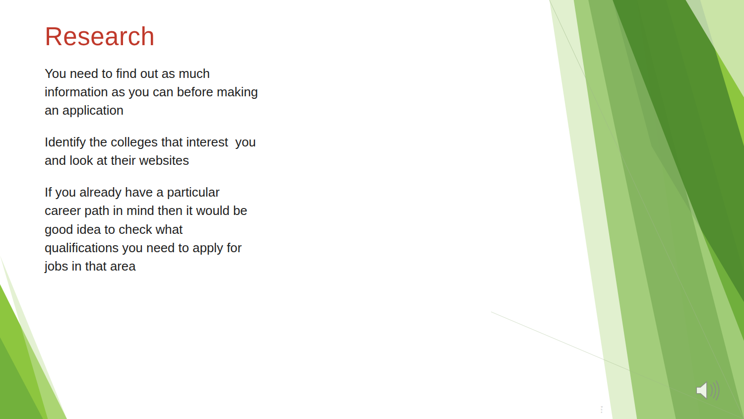Research
You need to find out as much information as you can before making an application
Identify the colleges that interest you and look at their websites
If you already have a particular career path in mind then it would be good idea to check what qualifications you need to apply for jobs in that area
w
h
e